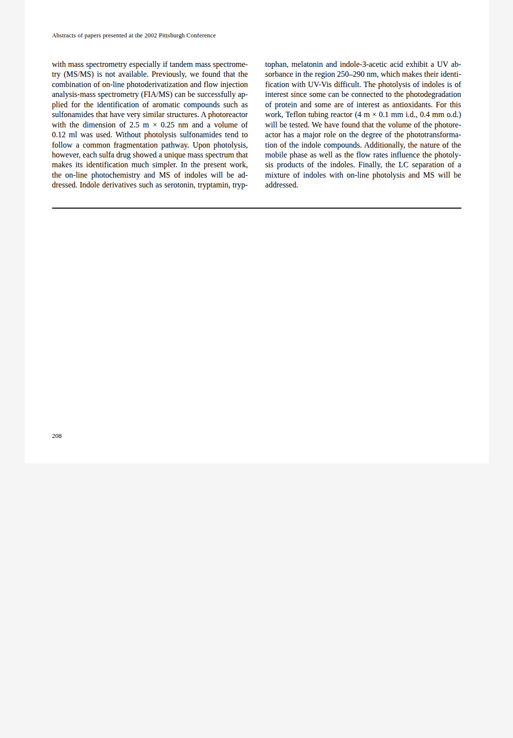Abstracts of papers presented at the 2002 Pittsburgh Conference
with mass spectrometry especially if tandem mass spectrometry (MS/MS) is not available. Previously, we found that the combination of on-line photoderivatization and flow injection analysis-mass spectrometry (FIA/MS) can be successfully applied for the identification of aromatic compounds such as sulfonamides that have very similar structures. A photoreactor with the dimension of 2.5 m × 0.25 nm and a volume of 0.12 ml was used. Without photolysis sulfonamides tend to follow a common fragmentation pathway. Upon photolysis, however, each sulfa drug showed a unique mass spectrum that makes its identification much simpler. In the present work, the on-line photochemistry and MS of indoles will be addressed. Indole derivatives such as serotonin, tryptamin, tryptophan, melatonin and indole-3-acetic acid exhibit a UV absorbance in the region 250–290 nm, which makes their identification with UV-Vis difficult. The photolysis of indoles is of interest since some can be connected to the photodegradation of protein and some are of interest as antioxidants. For this work, Teflon tubing reactor (4 m × 0.1 mm i.d., 0.4 mm o.d.) will be tested. We have found that the volume of the photoreactor has a major role on the degree of the phototransformation of the indole compounds. Additionally, the nature of the mobile phase as well as the flow rates influence the photolysis products of the indoles. Finally, the LC separation of a mixture of indoles with on-line photolysis and MS will be addressed.
208